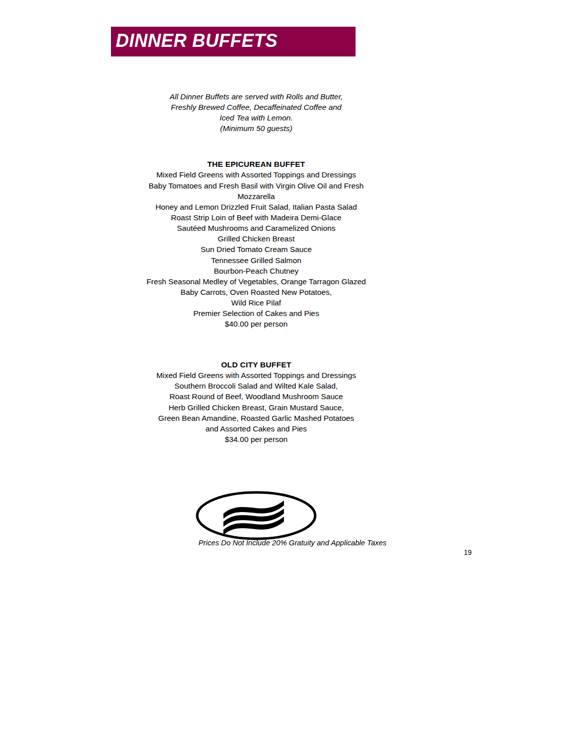DINNER BUFFETS
All Dinner Buffets are served with Rolls and Butter,
Freshly Brewed Coffee, Decaffeinated Coffee and
Iced Tea with Lemon.
(Minimum 50 guests)
THE EPICUREAN BUFFET
Mixed Field Greens with Assorted Toppings and Dressings
Baby Tomatoes and Fresh Basil with Virgin Olive Oil and Fresh
Mozzarella
Honey and Lemon Drizzled Fruit Salad, Italian Pasta Salad
Roast Strip Loin of Beef with Madeira Demi-Glace
Sautéed Mushrooms and Caramelized Onions
Grilled Chicken Breast
Sun Dried Tomato Cream Sauce
Tennessee Grilled Salmon
Bourbon-Peach Chutney
Fresh Seasonal Medley of Vegetables, Orange Tarragon Glazed
Baby Carrots, Oven Roasted New Potatoes,
Wild Rice Pilaf
Premier Selection of Cakes and Pies
$40.00 per person
OLD CITY BUFFET
Mixed Field Greens with Assorted Toppings and Dressings
Southern Broccoli Salad and Wilted Kale Salad,
Roast Round of Beef, Woodland Mushroom Sauce
Herb Grilled Chicken Breast, Grain Mustard Sauce,
Green Bean Amandine, Roasted Garlic Mashed Potatoes
and Assorted Cakes and Pies
$34.00 per person
Prices Do Not Include 20% Gratuity and Applicable Taxes
19